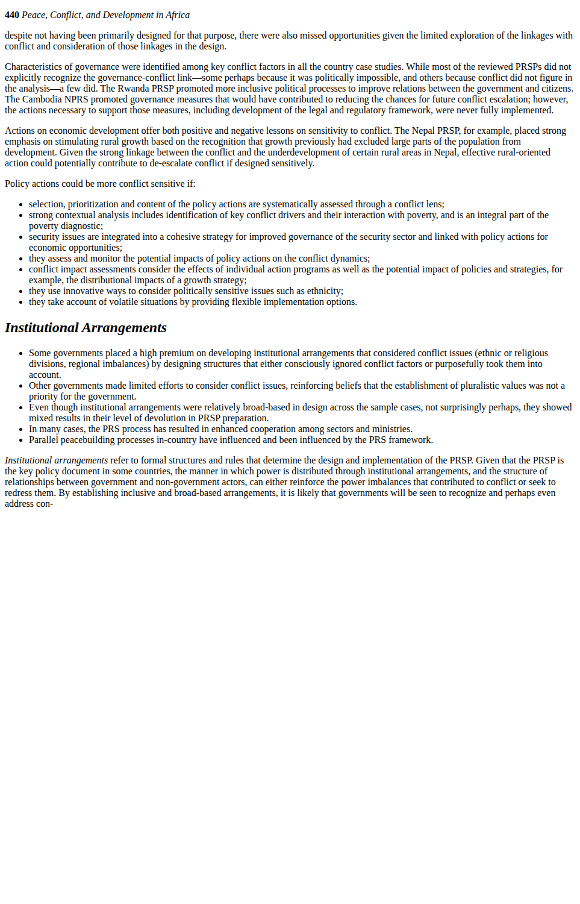440 Peace, Conflict, and Development in Africa
despite not having been primarily designed for that purpose, there were also missed opportunities given the limited exploration of the linkages with conflict and consideration of those linkages in the design.
Characteristics of governance were identified among key conflict factors in all the country case studies. While most of the reviewed PRSPs did not explicitly recognize the governance-conflict link—some perhaps because it was politically impossible, and others because conflict did not figure in the analysis—a few did. The Rwanda PRSP promoted more inclusive political processes to improve relations between the government and citizens. The Cambodia NPRS promoted governance measures that would have contributed to reducing the chances for future conflict escalation; however, the actions necessary to support those measures, including development of the legal and regulatory framework, were never fully implemented.
Actions on economic development offer both positive and negative lessons on sensitivity to conflict. The Nepal PRSP, for example, placed strong emphasis on stimulating rural growth based on the recognition that growth previously had excluded large parts of the population from development. Given the strong linkage between the conflict and the underdevelopment of certain rural areas in Nepal, effective rural-oriented action could potentially contribute to de-escalate conflict if designed sensitively.
Policy actions could be more conflict sensitive if:
selection, prioritization and content of the policy actions are systematically assessed through a conflict lens;
strong contextual analysis includes identification of key conflict drivers and their interaction with poverty, and is an integral part of the poverty diagnostic;
security issues are integrated into a cohesive strategy for improved governance of the security sector and linked with policy actions for economic opportunities;
they assess and monitor the potential impacts of policy actions on the conflict dynamics;
conflict impact assessments consider the effects of individual action programs as well as the potential impact of policies and strategies, for example, the distributional impacts of a growth strategy;
they use innovative ways to consider politically sensitive issues such as ethnicity;
they take account of volatile situations by providing flexible implementation options.
Institutional Arrangements
Some governments placed a high premium on developing institutional arrangements that considered conflict issues (ethnic or religious divisions, regional imbalances) by designing structures that either consciously ignored conflict factors or purposefully took them into account.
Other governments made limited efforts to consider conflict issues, reinforcing beliefs that the establishment of pluralistic values was not a priority for the government.
Even though institutional arrangements were relatively broad-based in design across the sample cases, not surprisingly perhaps, they showed mixed results in their level of devolution in PRSP preparation.
In many cases, the PRS process has resulted in enhanced cooperation among sectors and ministries.
Parallel peacebuilding processes in-country have influenced and been influenced by the PRS framework.
Institutional arrangements refer to formal structures and rules that determine the design and implementation of the PRSP. Given that the PRSP is the key policy document in some countries, the manner in which power is distributed through institutional arrangements, and the structure of relationships between government and non-government actors, can either reinforce the power imbalances that contributed to conflict or seek to redress them. By establishing inclusive and broad-based arrangements, it is likely that governments will be seen to recognize and perhaps even address con-